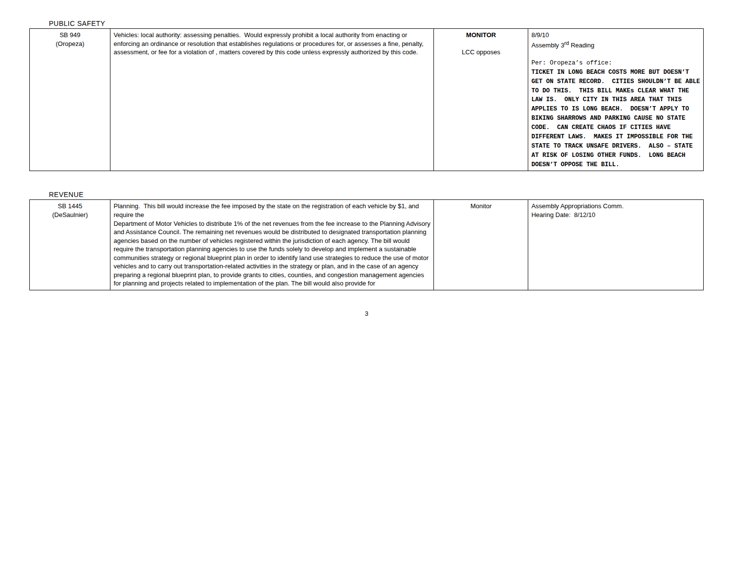PUBLIC SAFETY
| SB 949 (Oropeza) | Vehicles: local authority: assessing penalties. Would expressly prohibit a local authority from enacting or enforcing an ordinance or resolution that establishes regulations or procedures for, or assesses a fine, penalty, assessment, or fee for a violation of , matters covered by this code unless expressly authorized by this code. | MONITOR LCC opposes | 8/9/10 Assembly 3 rd Reading Per: Oropeza’s office: TICKET IN LONG BEACH COSTS MORE BUT DOESN’T GET ON STATE RECORD. CITIES SHOULDN’T BE ABLE TO DO THIS. THIS BILL MAKEs CLEAR WHAT THE LAW IS. ONLY CITY IN THIS AREA THAT THIS APPLIES TO IS LONG BEACH. DOESN’T APPLY TO BIKING SHARROWS AND PARKING CAUSE NO STATE CODE. CAN CREATE CHAOS IF CITIES HAVE DIFFERENT LAWS. MAKES IT IMPOSSIBLE FOR THE STATE TO TRACK UNSAFE DRIVERS. ALSO – STATE AT RISK OF LOSING OTHER FUNDS. LONG BEACH DOESN’T OPPOSE THE BILL. |
REVENUE
| SB 1445 (DeSaulnier) | Planning. This bill would increase the fee imposed by the state on the registration of each vehicle by $1, and require the Department of Motor Vehicles to distribute 1% of the net revenues from the fee increase to the Planning Advisory and Assistance Council. The remaining net revenues would be distributed to designated transportation planning agencies based on the number of vehicles registered within the jurisdiction of each agency. The bill would require the transportation planning agencies to use the funds solely to develop and implement a sustainable communities strategy or regional blueprint plan in order to identify land use strategies to reduce the use of motor vehicles and to carry out transportation-related activities in the strategy or plan, and in the case of an agency preparing a regional blueprint plan, to provide grants to cities, counties, and congestion management agencies for planning and projects related to implementation of the plan. The bill would also provide for | Monitor | Assembly Appropriations Comm. Hearing Date: 8/12/10 |
3